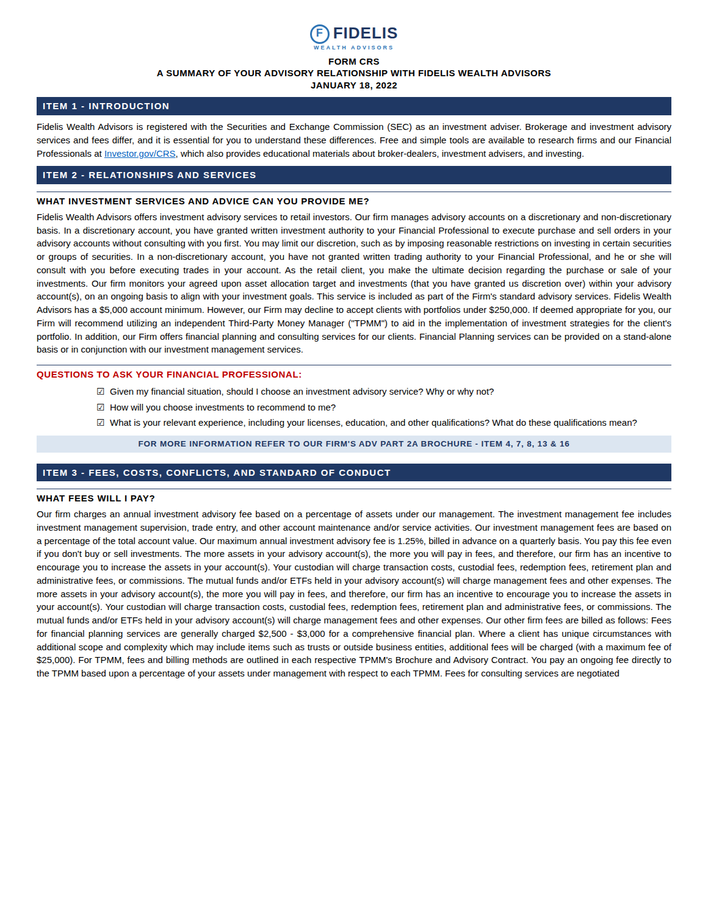FFIDELISWEALTH ADVISORS
FORM CRS
A SUMMARY OF YOUR ADVISORY RELATIONSHIP WITH FIDELIS WEALTH ADVISORS
JANUARY 18, 2022
ITEM 1 - INTRODUCTION
Fidelis Wealth Advisors is registered with the Securities and Exchange Commission (SEC) as an investment adviser. Brokerage and investment advisory services and fees differ, and it is essential for you to understand these differences. Free and simple tools are available to research firms and our Financial Professionals at Investor.gov/CRS, which also provides educational materials about broker-dealers, investment advisers, and investing.
ITEM 2 - RELATIONSHIPS AND SERVICES
WHAT INVESTMENT SERVICES AND ADVICE CAN YOU PROVIDE ME?
Fidelis Wealth Advisors offers investment advisory services to retail investors. Our firm manages advisory accounts on a discretionary and non-discretionary basis. In a discretionary account, you have granted written investment authority to your Financial Professional to execute purchase and sell orders in your advisory accounts without consulting with you first. You may limit our discretion, such as by imposing reasonable restrictions on investing in certain securities or groups of securities. In a non-discretionary account, you have not granted written trading authority to your Financial Professional, and he or she will consult with you before executing trades in your account. As the retail client, you make the ultimate decision regarding the purchase or sale of your investments. Our firm monitors your agreed upon asset allocation target and investments (that you have granted us discretion over) within your advisory account(s), on an ongoing basis to align with your investment goals. This service is included as part of the Firm's standard advisory services. Fidelis Wealth Advisors has a $5,000 account minimum. However, our Firm may decline to accept clients with portfolios under $250,000. If deemed appropriate for you, our Firm will recommend utilizing an independent Third-Party Money Manager ("TPMM") to aid in the implementation of investment strategies for the client's portfolio. In addition, our Firm offers financial planning and consulting services for our clients. Financial Planning services can be provided on a stand-alone basis or in conjunction with our investment management services.
QUESTIONS TO ASK YOUR FINANCIAL PROFESSIONAL:
Given my financial situation, should I choose an investment advisory service? Why or why not?
How will you choose investments to recommend to me?
What is your relevant experience, including your licenses, education, and other qualifications? What do these qualifications mean?
FOR MORE INFORMATION REFER TO OUR FIRM'S ADV PART 2A BROCHURE - ITEM 4, 7, 8, 13 & 16
ITEM 3 - FEES, COSTS, CONFLICTS, AND STANDARD OF CONDUCT
WHAT FEES WILL I PAY?
Our firm charges an annual investment advisory fee based on a percentage of assets under our management. The investment management fee includes investment management supervision, trade entry, and other account maintenance and/or service activities. Our investment management fees are based on a percentage of the total account value. Our maximum annual investment advisory fee is 1.25%, billed in advance on a quarterly basis. You pay this fee even if you don't buy or sell investments. The more assets in your advisory account(s), the more you will pay in fees, and therefore, our firm has an incentive to encourage you to increase the assets in your account(s). Your custodian will charge transaction costs, custodial fees, redemption fees, retirement plan and administrative fees, or commissions. The mutual funds and/or ETFs held in your advisory account(s) will charge management fees and other expenses. The more assets in your advisory account(s), the more you will pay in fees, and therefore, our firm has an incentive to encourage you to increase the assets in your account(s). Your custodian will charge transaction costs, custodial fees, redemption fees, retirement plan and administrative fees, or commissions. The mutual funds and/or ETFs held in your advisory account(s) will charge management fees and other expenses. Our other firm fees are billed as follows: Fees for financial planning services are generally charged $2,500 - $3,000 for a comprehensive financial plan. Where a client has unique circumstances with additional scope and complexity which may include items such as trusts or outside business entities, additional fees will be charged (with a maximum fee of $25,000). For TPMM, fees and billing methods are outlined in each respective TPMM's Brochure and Advisory Contract. You pay an ongoing fee directly to the TPMM based upon a percentage of your assets under management with respect to each TPMM. Fees for consulting services are negotiated